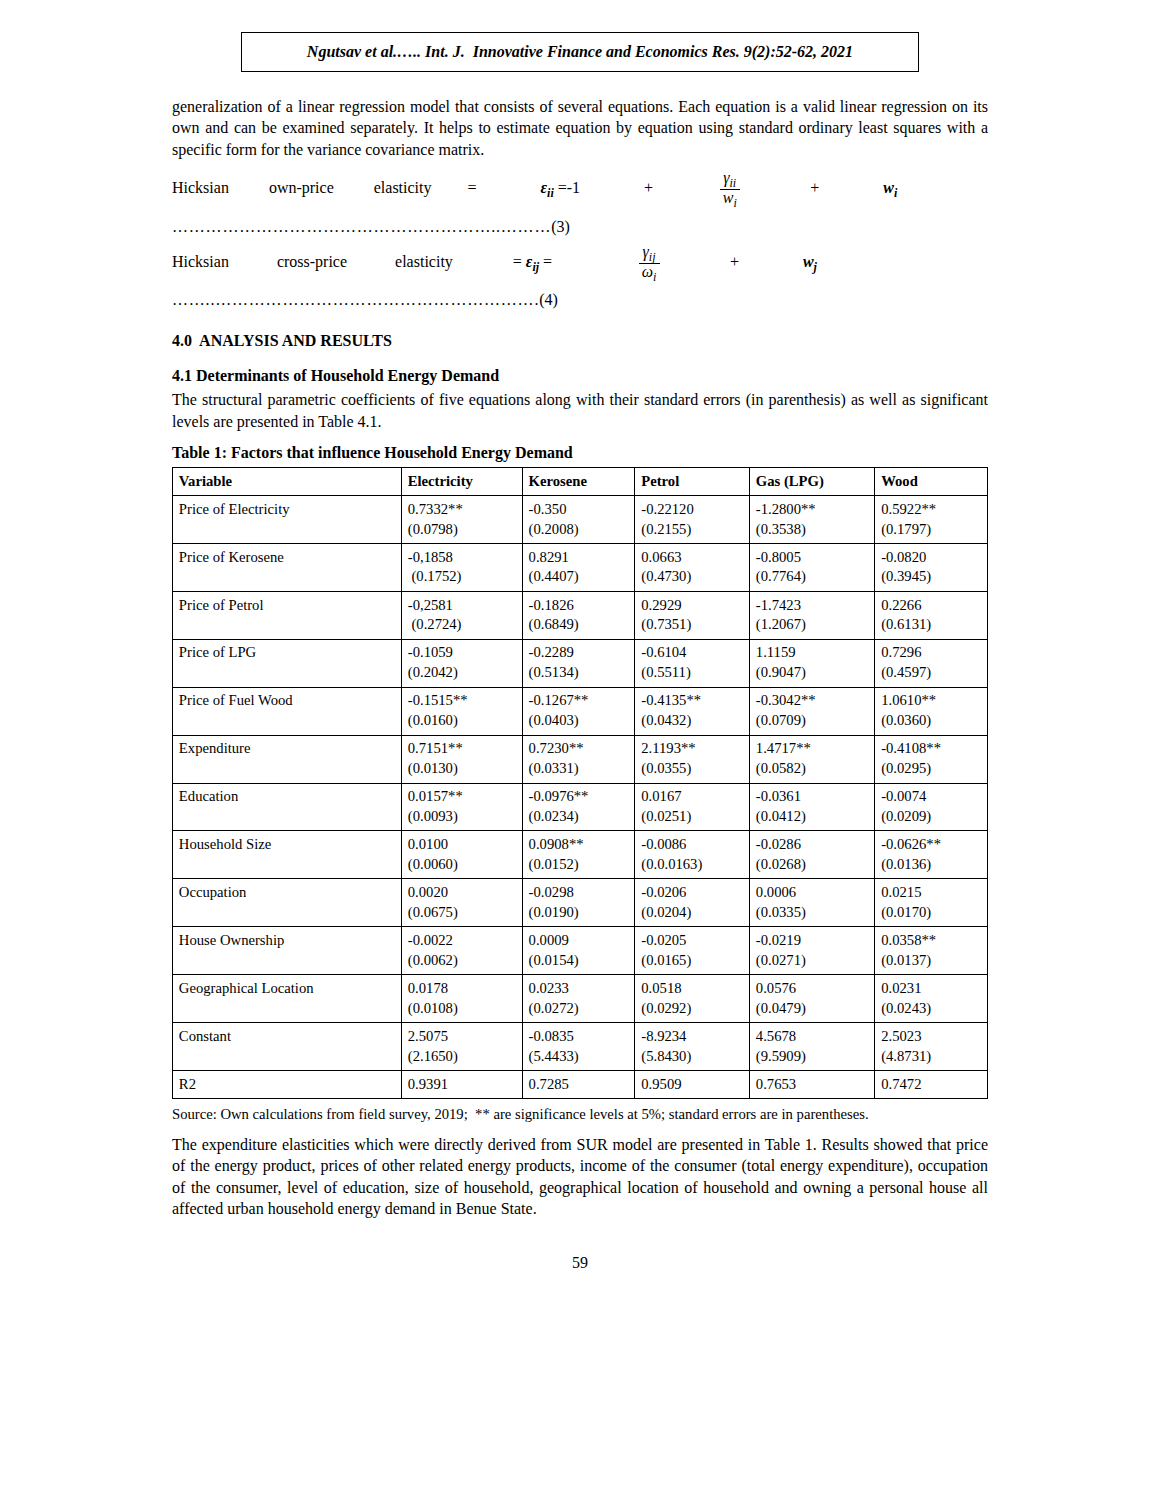Ngutsav et al.….. Int. J. Innovative Finance and Economics Res. 9(2):52-62, 2021
generalization of a linear regression model that consists of several equations. Each equation is a valid linear regression on its own and can be examined separately. It helps to estimate equation by equation using standard ordinary least squares with a specific form for the variance covariance matrix.
Hicksian own-price elasticity = εii =-1 + γii wi + wi
…………………………………………………..………(3)
Hicksian cross-price elasticity = εij = γij ωi + wj
……..………………………………………………….(4)
4.0 ANALYSIS AND RESULTS
4.1 Determinants of Household Energy Demand
The structural parametric coefficients of five equations along with their standard errors (in parenthesis) as well as significant levels are presented in Table 4.1.
Table 1: Factors that influence Household Energy Demand
| Variable | Electricity | Kerosene | Petrol | Gas (LPG) | Wood |
| --- | --- | --- | --- | --- | --- |
| Price of Electricity | 0.7332** (0.0798) | -0.350 (0.2008) | -0.22120 (0.2155) | -1.2800** (0.3538) | 0.5922** (0.1797) |
| Price of Kerosene | -0,1858 (0.1752) | 0.8291 (0.4407) | 0.0663 (0.4730) | -0.8005 (0.7764) | -0.0820 (0.3945) |
| Price of Petrol | -0,2581 (0.2724) | -0.1826 (0.6849) | 0.2929 (0.7351) | -1.7423 (1.2067) | 0.2266 (0.6131) |
| Price of LPG | -0.1059 (0.2042) | -0.2289 (0.5134) | -0.6104 (0.5511) | 1.1159 (0.9047) | 0.7296 (0.4597) |
| Price of Fuel Wood | -0.1515** (0.0160) | -0.1267** (0.0403) | -0.4135** (0.0432) | -0.3042** (0.0709) | 1.0610** (0.0360) |
| Expenditure | 0.7151** (0.0130) | 0.7230** (0.0331) | 2.1193** (0.0355) | 1.4717** (0.0582) | -0.4108** (0.0295) |
| Education | 0.0157** (0.0093) | -0.0976** (0.0234) | 0.0167 (0.0251) | -0.0361 (0.0412) | -0.0074 (0.0209) |
| Household Size | 0.0100 (0.0060) | 0.0908** (0.0152) | -0.0086 (0.0.0163) | -0.0286 (0.0268) | -0.0626** (0.0136) |
| Occupation | 0.0020 (0.0675) | -0.0298 (0.0190) | -0.0206 (0.0204) | 0.0006 (0.0335) | 0.0215 (0.0170) |
| House Ownership | -0.0022 (0.0062) | 0.0009 (0.0154) | -0.0205 (0.0165) | -0.0219 (0.0271) | 0.0358** (0.0137) |
| Geographical Location | 0.0178 (0.0108) | 0.0233 (0.0272) | 0.0518 (0.0292) | 0.0576 (0.0479) | 0.0231 (0.0243) |
| Constant | 2.5075 (2.1650) | -0.0835 (5.4433) | -8.9234 (5.8430) | 4.5678 (9.5909) | 2.5023 (4.8731) |
| R2 | 0.9391 | 0.7285 | 0.9509 | 0.7653 | 0.7472 |
Source: Own calculations from field survey, 2019; ** are significance levels at 5%; standard errors are in parentheses.
The expenditure elasticities which were directly derived from SUR model are presented in Table 1. Results showed that price of the energy product, prices of other related energy products, income of the consumer (total energy expenditure), occupation of the consumer, level of education, size of household, geographical location of household and owning a personal house all affected urban household energy demand in Benue State.
59